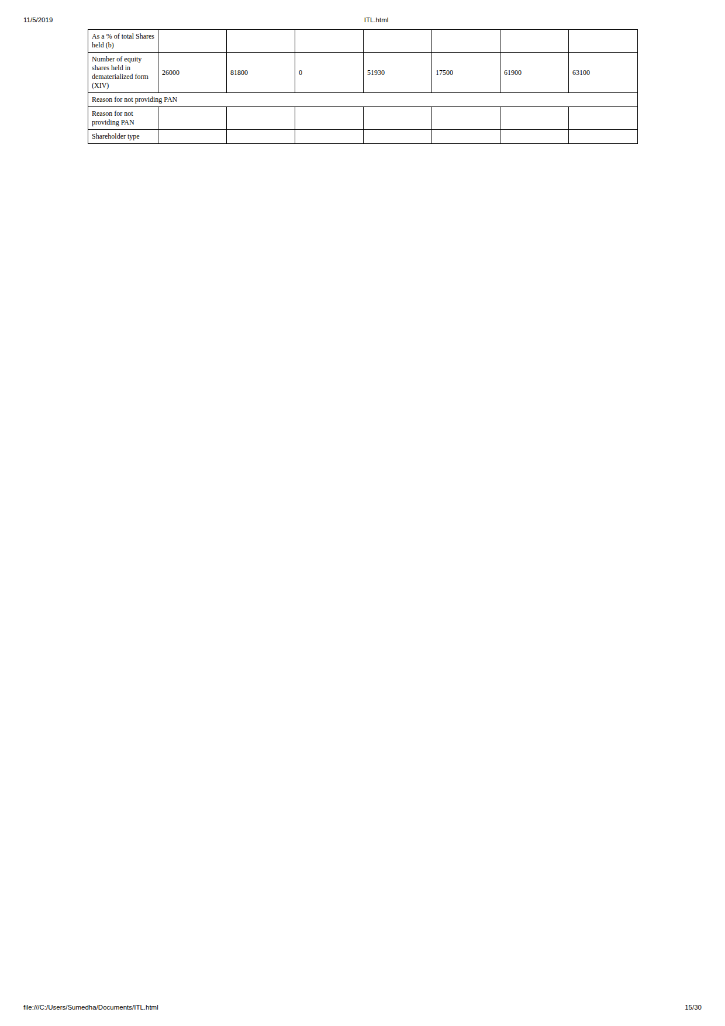11/5/2019
ITL.html
| As a % of total Shares held (b) | | | | | | | |
| Number of equity shares held in dematerialized form (XIV) | 26000 | 81800 | 0 | 51930 | 17500 | 61900 | 63100 |
| Reason for not providing PAN |
| Reason for not providing PAN | | | | | | | |
| Shareholder type | | | | | | | |
file:///C:/Users/Sumedha/Documents/ITL.html
15/30